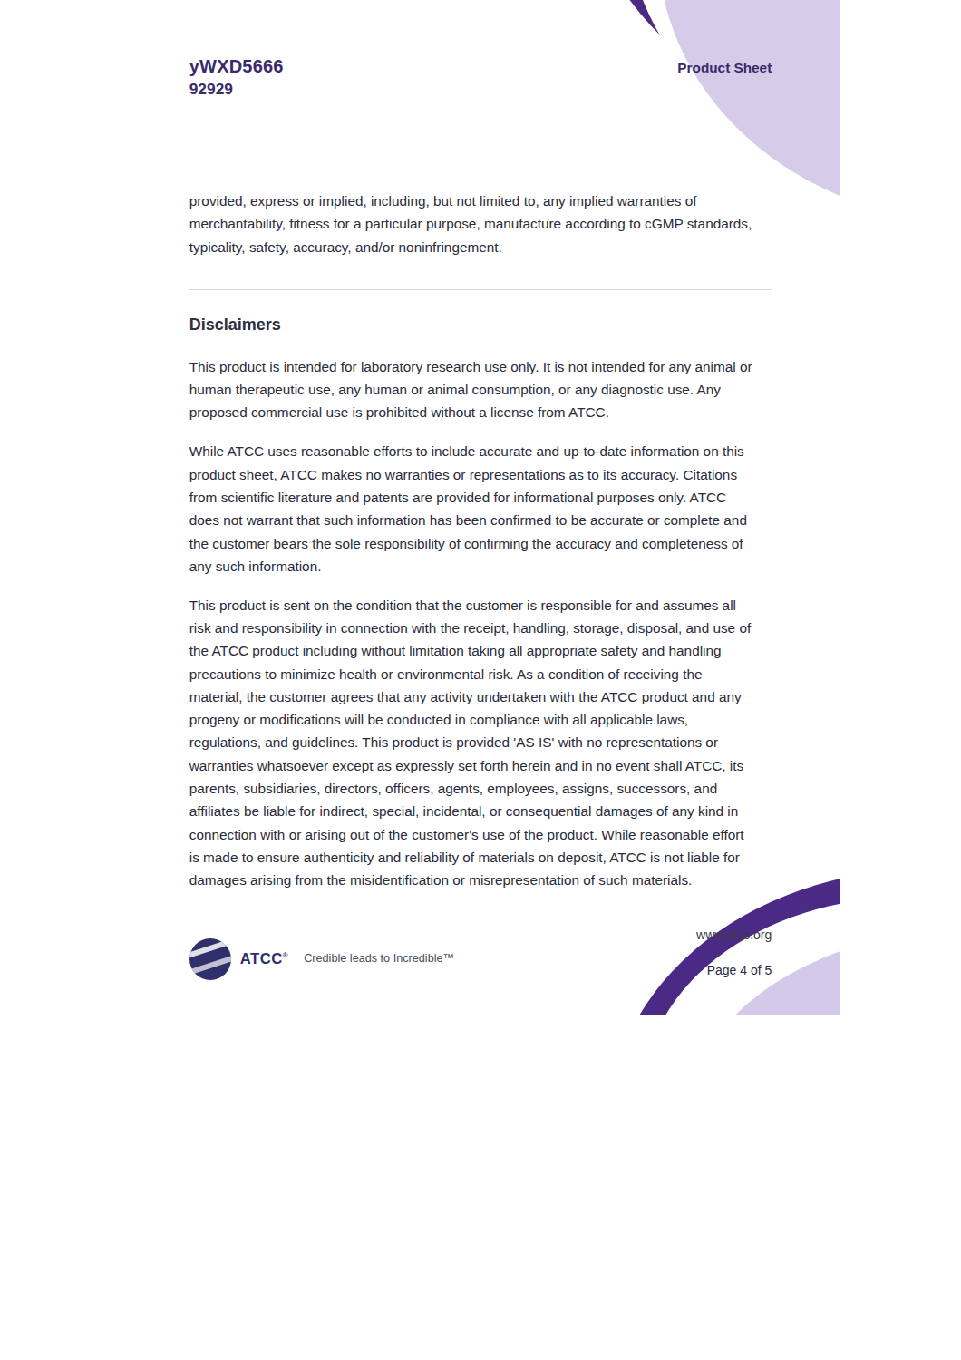yWXD5666
92929
Product Sheet
provided, express or implied, including, but not limited to, any implied warranties of merchantability, fitness for a particular purpose, manufacture according to cGMP standards, typicality, safety, accuracy, and/or noninfringement.
Disclaimers
This product is intended for laboratory research use only. It is not intended for any animal or human therapeutic use, any human or animal consumption, or any diagnostic use. Any proposed commercial use is prohibited without a license from ATCC.
While ATCC uses reasonable efforts to include accurate and up-to-date information on this product sheet, ATCC makes no warranties or representations as to its accuracy. Citations from scientific literature and patents are provided for informational purposes only. ATCC does not warrant that such information has been confirmed to be accurate or complete and the customer bears the sole responsibility of confirming the accuracy and completeness of any such information.
This product is sent on the condition that the customer is responsible for and assumes all risk and responsibility in connection with the receipt, handling, storage, disposal, and use of the ATCC product including without limitation taking all appropriate safety and handling precautions to minimize health or environmental risk. As a condition of receiving the material, the customer agrees that any activity undertaken with the ATCC product and any progeny or modifications will be conducted in compliance with all applicable laws, regulations, and guidelines. This product is provided 'AS IS' with no representations or warranties whatsoever except as expressly set forth herein and in no event shall ATCC, its parents, subsidiaries, directors, officers, agents, employees, assigns, successors, and affiliates be liable for indirect, special, incidental, or consequential damages of any kind in connection with or arising out of the customer's use of the product. While reasonable effort is made to ensure authenticity and reliability of materials on deposit, ATCC is not liable for damages arising from the misidentification or misrepresentation of such materials.
ATCC®
Credible leads to Incredible™
www.atcc.org
Page 4 of 5